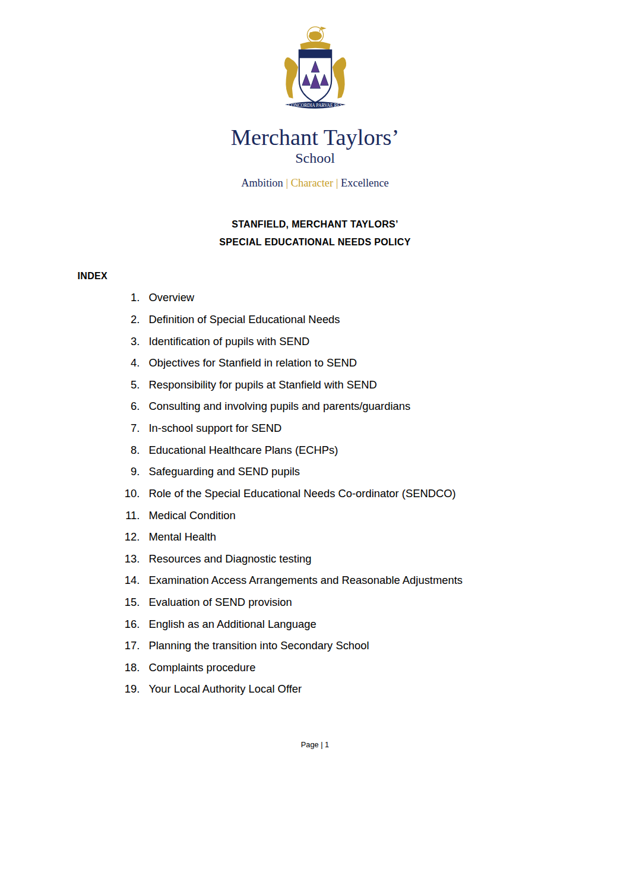CONCORDIA PARVAE RES
Merchant Taylors’ School
Ambition | Character | Excellence
STANFIELD, MERCHANT TAYLORS’
SPECIAL EDUCATIONAL NEEDS POLICY
INDEX
Overview
Definition of Special Educational Needs
Identification of pupils with SEND
Objectives for Stanfield in relation to SEND
Responsibility for pupils at Stanfield with SEND
Consulting and involving pupils and parents/guardians
In-school support for SEND
Educational Healthcare Plans (ECHPs)
Safeguarding and SEND pupils
Role of the Special Educational Needs Co-ordinator (SENDCO)
Medical Condition
Mental Health
Resources and Diagnostic testing
Examination Access Arrangements and Reasonable Adjustments
Evaluation of SEND provision
English as an Additional Language
Planning the transition into Secondary School
Complaints procedure
Your Local Authority Local Offer
Page | 1